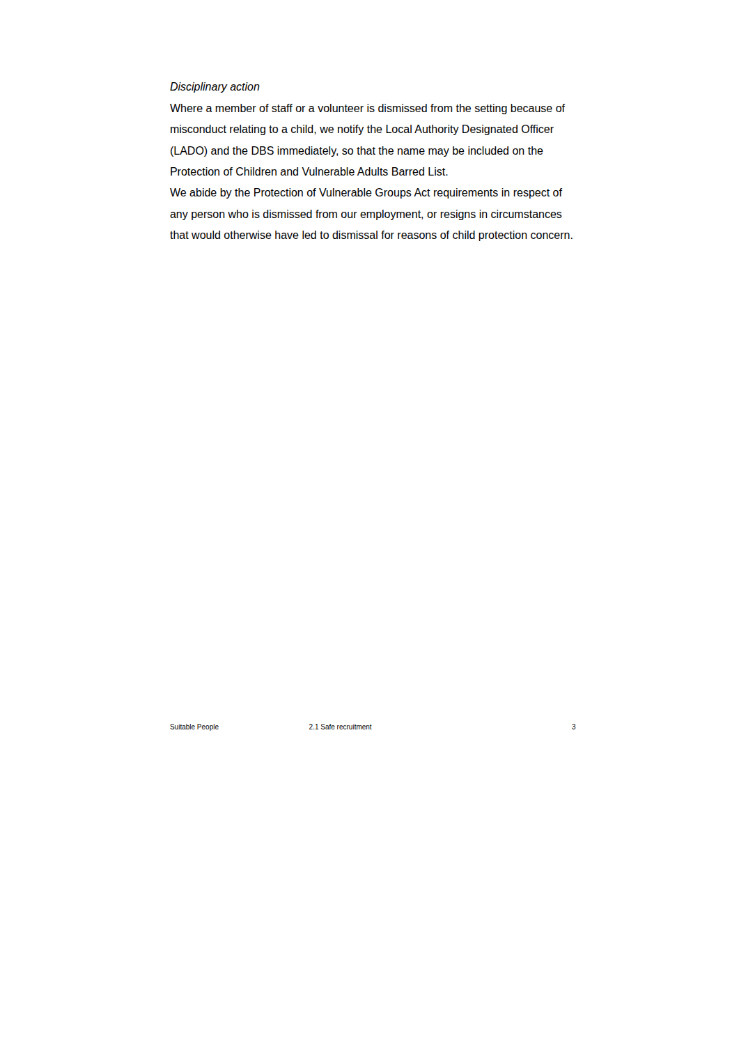Disciplinary action
Where a member of staff or a volunteer is dismissed from the setting because of misconduct relating to a child, we notify the Local Authority Designated Officer (LADO) and the DBS immediately, so that the name may be included on the Protection of Children and Vulnerable Adults Barred List.
We abide by the Protection of Vulnerable Groups Act requirements in respect of any person who is dismissed from our employment, or resigns in circumstances that would otherwise have led to dismissal for reasons of child protection concern.
Suitable People
2.1 Safe recruitment
3